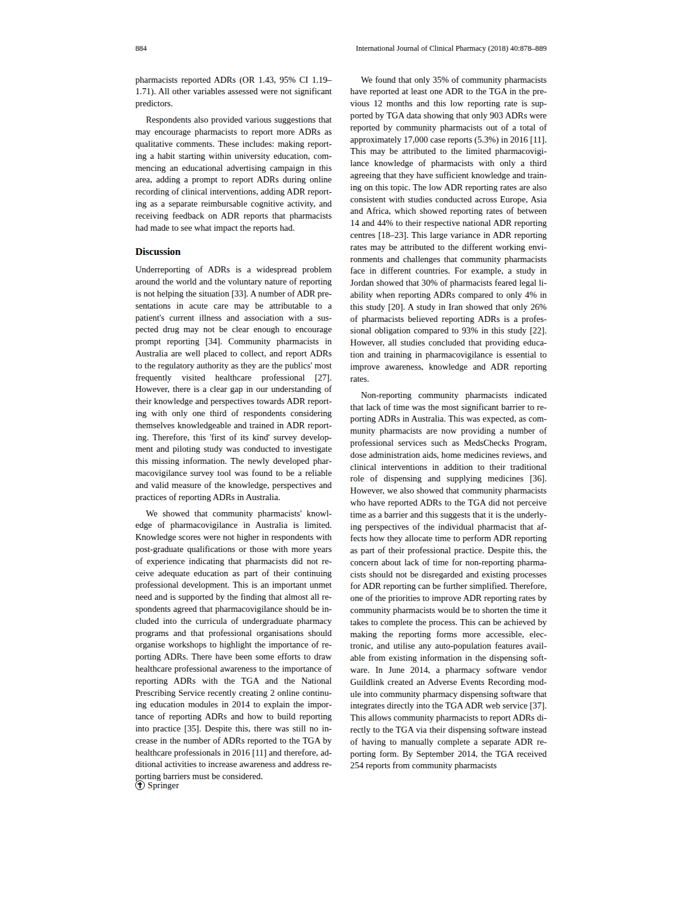884 International Journal of Clinical Pharmacy (2018) 40:878–889
pharmacists reported ADRs (OR 1.43, 95% CI 1.19–1.71). All other variables assessed were not significant predictors.
Respondents also provided various suggestions that may encourage pharmacists to report more ADRs as qualitative comments. These includes: making reporting a habit starting within university education, commencing an educational advertising campaign in this area, adding a prompt to report ADRs during online recording of clinical interventions, adding ADR reporting as a separate reimbursable cognitive activity, and receiving feedback on ADR reports that pharmacists had made to see what impact the reports had.
Discussion
Underreporting of ADRs is a widespread problem around the world and the voluntary nature of reporting is not helping the situation [33]. A number of ADR presentations in acute care may be attributable to a patient's current illness and association with a suspected drug may not be clear enough to encourage prompt reporting [34]. Community pharmacists in Australia are well placed to collect, and report ADRs to the regulatory authority as they are the publics' most frequently visited healthcare professional [27]. However, there is a clear gap in our understanding of their knowledge and perspectives towards ADR reporting with only one third of respondents considering themselves knowledgeable and trained in ADR reporting. Therefore, this 'first of its kind' survey development and piloting study was conducted to investigate this missing information. The newly developed pharmacovigilance survey tool was found to be a reliable and valid measure of the knowledge, perspectives and practices of reporting ADRs in Australia.
We showed that community pharmacists' knowledge of pharmacovigilance in Australia is limited. Knowledge scores were not higher in respondents with post-graduate qualifications or those with more years of experience indicating that pharmacists did not receive adequate education as part of their continuing professional development. This is an important unmet need and is supported by the finding that almost all respondents agreed that pharmacovigilance should be included into the curricula of undergraduate pharmacy programs and that professional organisations should organise workshops to highlight the importance of reporting ADRs. There have been some efforts to draw healthcare professional awareness to the importance of reporting ADRs with the TGA and the National Prescribing Service recently creating 2 online continuing education modules in 2014 to explain the importance of reporting ADRs and how to build reporting into practice [35]. Despite this, there was still no increase in the number of ADRs reported to the TGA by healthcare professionals in 2016 [11] and therefore, additional activities to increase awareness and address reporting barriers must be considered.
We found that only 35% of community pharmacists have reported at least one ADR to the TGA in the previous 12 months and this low reporting rate is supported by TGA data showing that only 903 ADRs were reported by community pharmacists out of a total of approximately 17,000 case reports (5.3%) in 2016 [11]. This may be attributed to the limited pharmacovigilance knowledge of pharmacists with only a third agreeing that they have sufficient knowledge and training on this topic. The low ADR reporting rates are also consistent with studies conducted across Europe, Asia and Africa, which showed reporting rates of between 14 and 44% to their respective national ADR reporting centres [18–23]. This large variance in ADR reporting rates may be attributed to the different working environments and challenges that community pharmacists face in different countries. For example, a study in Jordan showed that 30% of pharmacists feared legal liability when reporting ADRs compared to only 4% in this study [20]. A study in Iran showed that only 26% of pharmacists believed reporting ADRs is a professional obligation compared to 93% in this study [22]. However, all studies concluded that providing education and training in pharmacovigilance is essential to improve awareness, knowledge and ADR reporting rates.
Non-reporting community pharmacists indicated that lack of time was the most significant barrier to reporting ADRs in Australia. This was expected, as community pharmacists are now providing a number of professional services such as MedsChecks Program, dose administration aids, home medicines reviews, and clinical interventions in addition to their traditional role of dispensing and supplying medicines [36]. However, we also showed that community pharmacists who have reported ADRs to the TGA did not perceive time as a barrier and this suggests that it is the underlying perspectives of the individual pharmacist that affects how they allocate time to perform ADR reporting as part of their professional practice. Despite this, the concern about lack of time for non-reporting pharmacists should not be disregarded and existing processes for ADR reporting can be further simplified. Therefore, one of the priorities to improve ADR reporting rates by community pharmacists would be to shorten the time it takes to complete the process. This can be achieved by making the reporting forms more accessible, electronic, and utilise any auto-population features available from existing information in the dispensing software. In June 2014, a pharmacy software vendor Guildlink created an Adverse Events Recording module into community pharmacy dispensing software that integrates directly into the TGA ADR web service [37]. This allows community pharmacists to report ADRs directly to the TGA via their dispensing software instead of having to manually complete a separate ADR reporting form. By September 2014, the TGA received 254 reports from community pharmacists
Springer